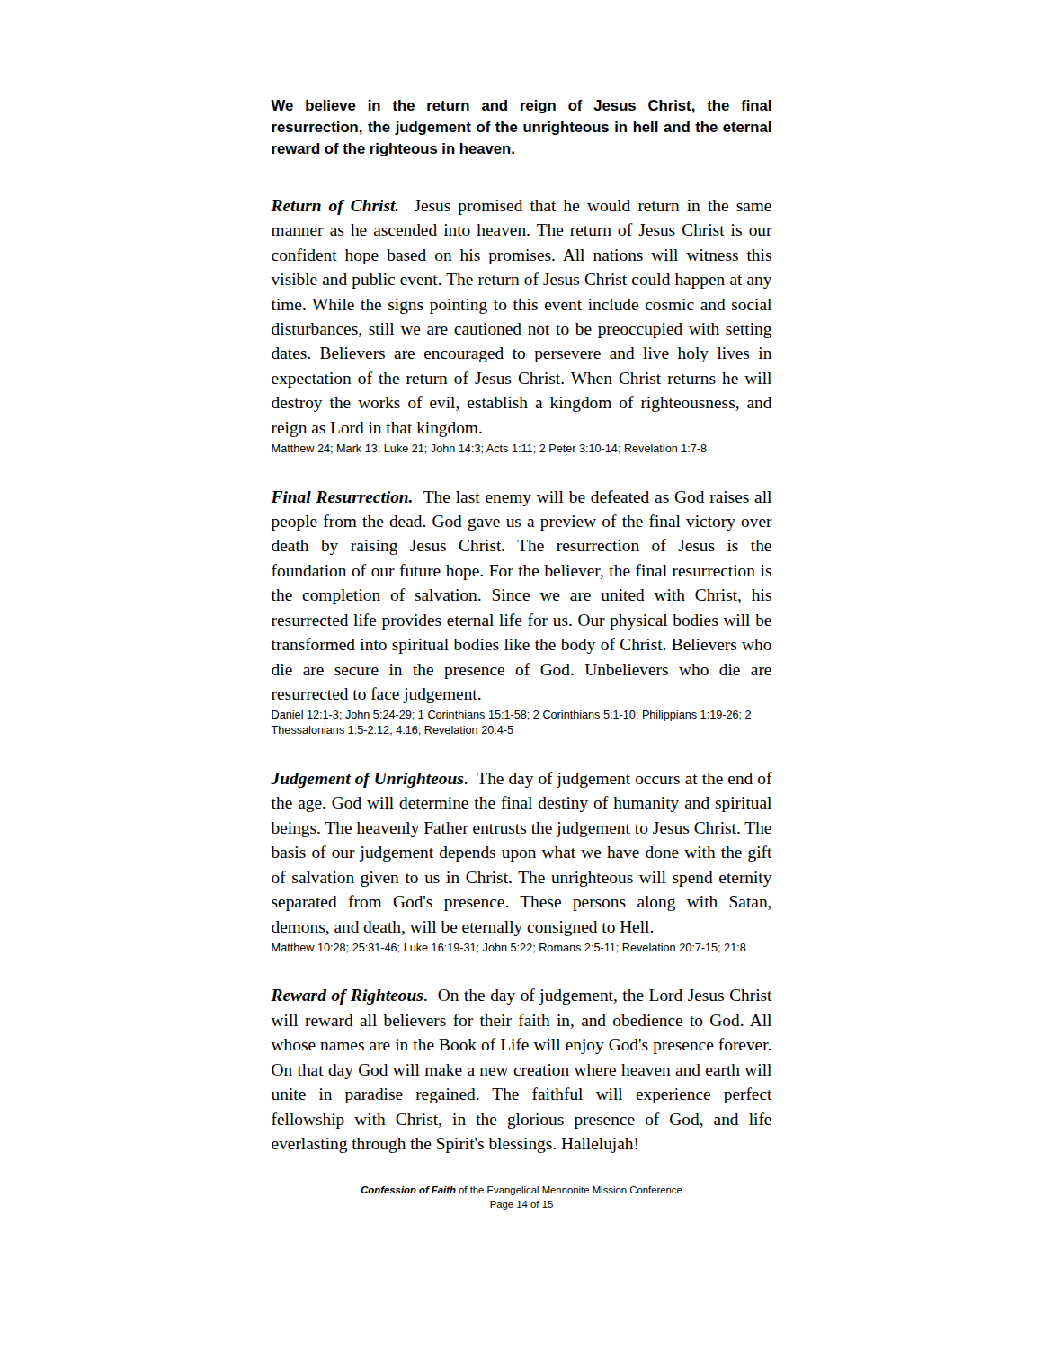We believe in the return and reign of Jesus Christ, the final resurrection, the judgement of the unrighteous in hell and the eternal reward of the righteous in heaven.
Return of Christ. Jesus promised that he would return in the same manner as he ascended into heaven. The return of Jesus Christ is our confident hope based on his promises. All nations will witness this visible and public event. The return of Jesus Christ could happen at any time. While the signs pointing to this event include cosmic and social disturbances, still we are cautioned not to be preoccupied with setting dates. Believers are encouraged to persevere and live holy lives in expectation of the return of Jesus Christ. When Christ returns he will destroy the works of evil, establish a kingdom of righteousness, and reign as Lord in that kingdom.
Matthew 24; Mark 13; Luke 21; John 14:3; Acts 1:11; 2 Peter 3:10-14; Revelation 1:7-8
Final Resurrection. The last enemy will be defeated as God raises all people from the dead. God gave us a preview of the final victory over death by raising Jesus Christ. The resurrection of Jesus is the foundation of our future hope. For the believer, the final resurrection is the completion of salvation. Since we are united with Christ, his resurrected life provides eternal life for us. Our physical bodies will be transformed into spiritual bodies like the body of Christ. Believers who die are secure in the presence of God. Unbelievers who die are resurrected to face judgement.
Daniel 12:1-3; John 5:24-29; 1 Corinthians 15:1-58; 2 Corinthians 5:1-10; Philippians 1:19-26; 2 Thessalonians 1:5-2:12; 4:16; Revelation 20:4-5
Judgement of Unrighteous. The day of judgement occurs at the end of the age. God will determine the final destiny of humanity and spiritual beings. The heavenly Father entrusts the judgement to Jesus Christ. The basis of our judgement depends upon what we have done with the gift of salvation given to us in Christ. The unrighteous will spend eternity separated from God's presence. These persons along with Satan, demons, and death, will be eternally consigned to Hell.
Matthew 10:28; 25:31-46; Luke 16:19-31; John 5:22; Romans 2:5-11; Revelation 20:7-15; 21:8
Reward of Righteous. On the day of judgement, the Lord Jesus Christ will reward all believers for their faith in, and obedience to God. All whose names are in the Book of Life will enjoy God's presence forever. On that day God will make a new creation where heaven and earth will unite in paradise regained. The faithful will experience perfect fellowship with Christ, in the glorious presence of God, and life everlasting through the Spirit's blessings. Hallelujah!
Confession of Faith of the Evangelical Mennonite Mission Conference
Page 14 of 15